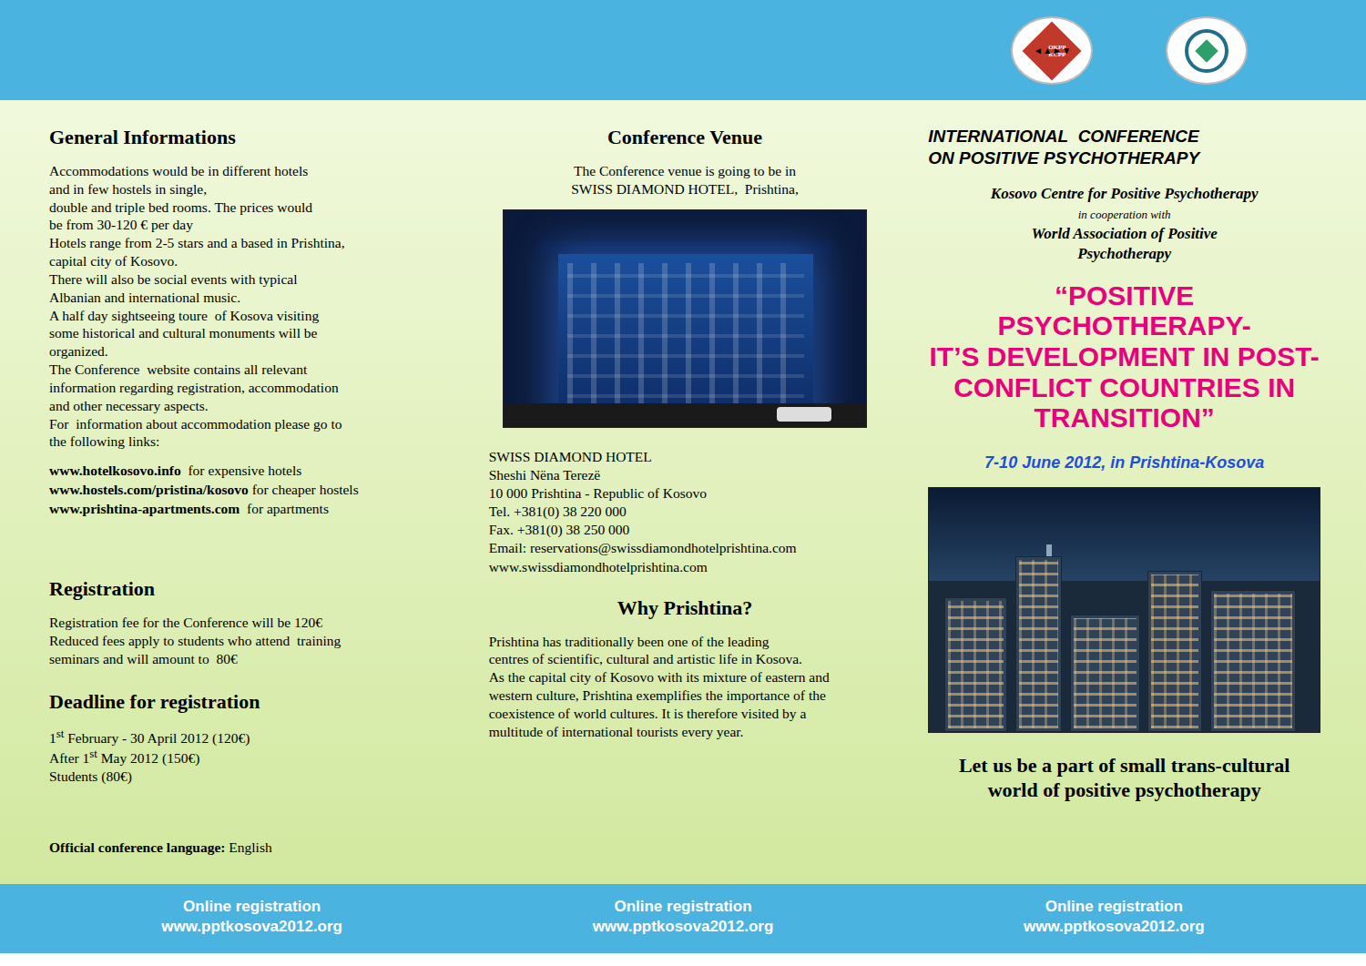OKPP
KCPP
◄ ▲ ► ▼
General Informations
Accommodations would be in different hotels
and in few hostels in single,
double and triple bed rooms. The prices would
be from 30-120 € per day
Hotels range from 2-5 stars and a based in Prishtina,
capital city of Kosovo.
There will also be social events with typical
Albanian and international music.
A half day sightseeing toure of Kosova visiting
some historical and cultural monuments will be
organized.
The Conference website contains all relevant
information regarding registration, accommodation
and other necessary aspects.
For information about accommodation please go to
the following links:
www.hotelkosovo.info for expensive hotels
www.hostels.com/pristina/kosovo for cheaper hostels
www.prishtina-apartments.com for apartments
Registration
Registration fee for the Conference will be 120€
Reduced fees apply to students who attend training
seminars and will amount to 80€
Deadline for registration
1st February - 30 April 2012 (120€)
After 1st May 2012 (150€)
Students (80€)
Official conference language: English
Conference Venue
The Conference venue is going to be in
SWISS DIAMOND HOTEL, Prishtina,
SWISS DIAMOND HOTEL
Sheshi Nëna Terezë
10 000 Prishtina - Republic of Kosovo
Tel. +381(0) 38 220 000
Fax. +381(0) 38 250 000
Email: reservations@swissdiamondhotelprishtina.com
www.swissdiamondhotelprishtina.com
Why Prishtina?
Prishtina has traditionally been one of the leading
centres of scientific, cultural and artistic life in Kosova.
As the capital city of Kosovo with its mixture of eastern and
western culture, Prishtina exemplifies the importance of the
coexistence of world cultures. It is therefore visited by a
multitude of international tourists every year.
INTERNATIONAL CONFERENCE
ON POSITIVE PSYCHOTHERAPY
Kosovo Centre for Positive Psychotherapy
in cooperation with
World Association of Positive
Psychotherapy
“POSITIVE PSYCHOTHERAPY-
IT’S DEVELOPMENT IN POST-
CONFLICT COUNTRIES IN
TRANSITION”
7-10 June 2012, in Prishtina-Kosova
Let us be a part of small trans-cultural
world of positive psychotherapy
Online registration
www.pptkosova2012.org
Online registration
www.pptkosova2012.org
Online registration
www.pptkosova2012.org